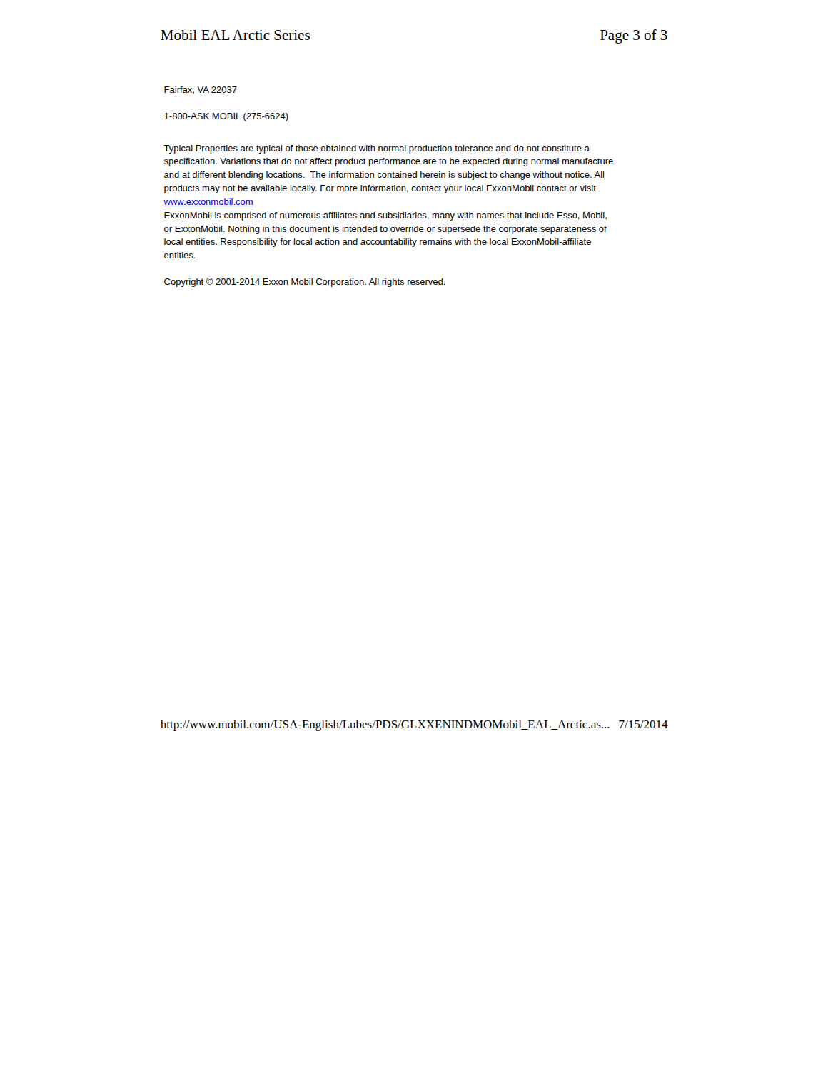Mobil EAL Arctic Series
Page 3 of 3
Fairfax, VA 22037
1-800-ASK MOBIL (275-6624)
Typical Properties are typical of those obtained with normal production tolerance and do not constitute a specification. Variations that do not affect product performance are to be expected during normal manufacture and at different blending locations. The information contained herein is subject to change without notice. All products may not be available locally. For more information, contact your local ExxonMobil contact or visit www.exxonmobil.com
ExxonMobil is comprised of numerous affiliates and subsidiaries, many with names that include Esso, Mobil, or ExxonMobil. Nothing in this document is intended to override or supersede the corporate separateness of local entities. Responsibility for local action and accountability remains with the local ExxonMobil-affiliate entities.
Copyright © 2001-2014 Exxon Mobil Corporation. All rights reserved.
http://www.mobil.com/USA-English/Lubes/PDS/GLXXENINDMOMobil_EAL_Arctic.as...
7/15/2014